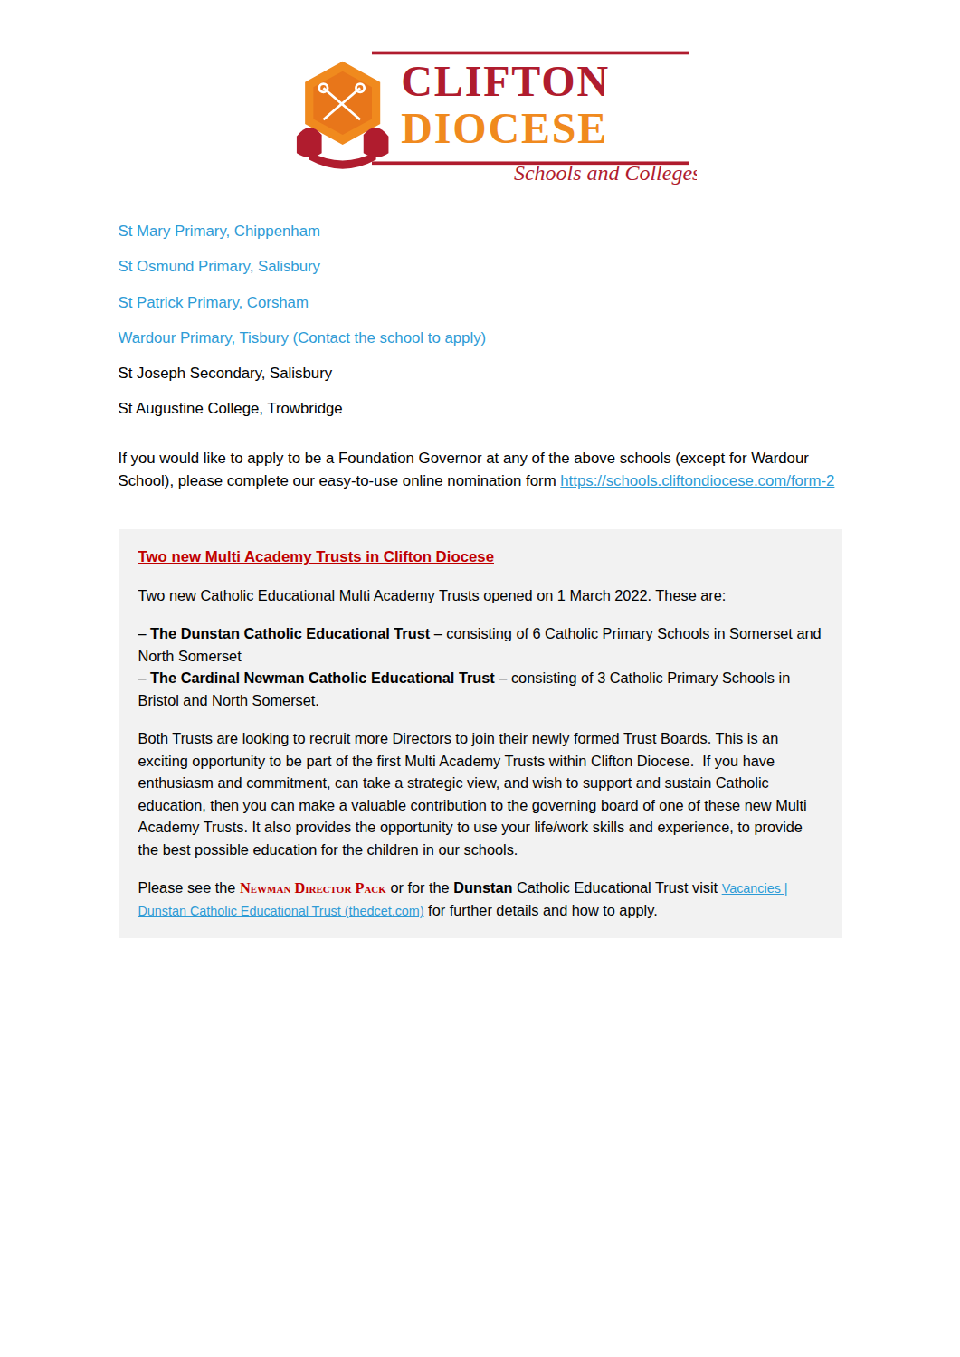CLIFTON DIOCESE Schools and Colleges
St Mary Primary, Chippenham
St Osmund Primary, Salisbury
St Patrick Primary, Corsham
Wardour Primary, Tisbury (Contact the school to apply)
St Joseph Secondary, Salisbury
St Augustine College, Trowbridge
If you would like to apply to be a Foundation Governor at any of the above schools (except for Wardour School), please complete our easy-to-use online nomination form https://schools.cliftondiocese.com/form-2
Two new Multi Academy Trusts in Clifton Diocese
Two new Catholic Educational Multi Academy Trusts opened on 1 March 2022. These are:
– The Dunstan Catholic Educational Trust – consisting of 6 Catholic Primary Schools in Somerset and North Somerset
– The Cardinal Newman Catholic Educational Trust – consisting of 3 Catholic Primary Schools in Bristol and North Somerset.
Both Trusts are looking to recruit more Directors to join their newly formed Trust Boards. This is an exciting opportunity to be part of the first Multi Academy Trusts within Clifton Diocese. If you have enthusiasm and commitment, can take a strategic view, and wish to support and sustain Catholic education, then you can make a valuable contribution to the governing board of one of these new Multi Academy Trusts. It also provides the opportunity to use your life/work skills and experience, to provide the best possible education for the children in our schools.
Please see the Newman Director Pack or for the Dunstan Catholic Educational Trust visit Vacancies | Dunstan Catholic Educational Trust (thedcet.com) for further details and how to apply.